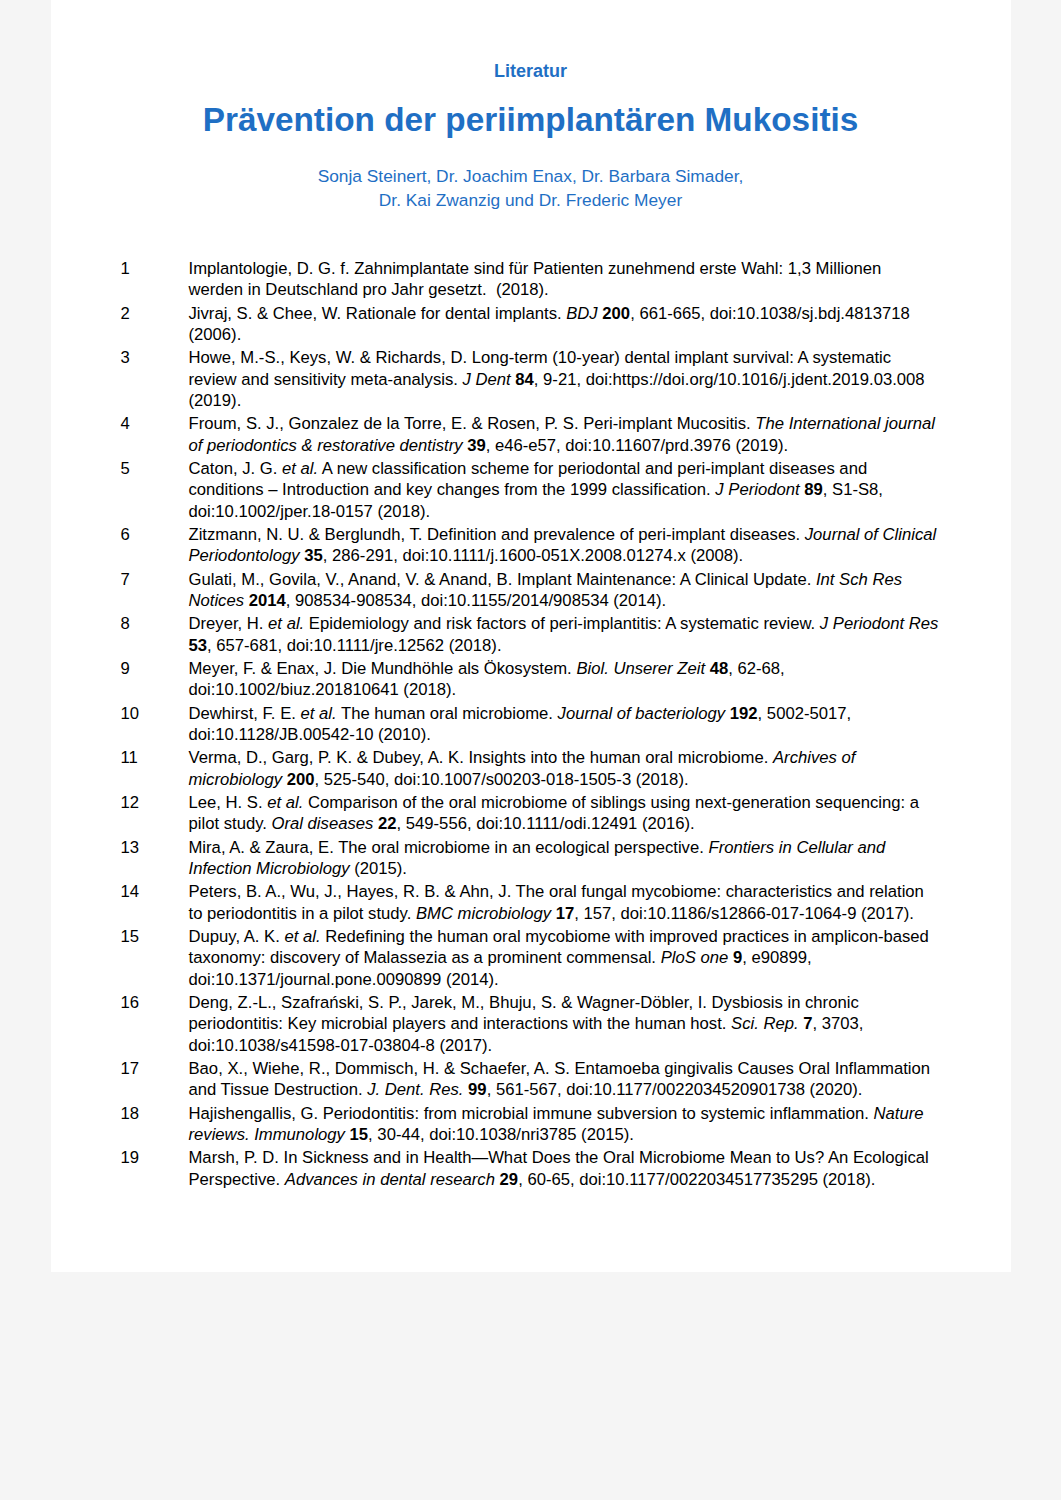Literatur
Prävention der periimplantären Mukositis
Sonja Steinert, Dr. Joachim Enax, Dr. Barbara Simader,
Dr. Kai Zwanzig und Dr. Frederic Meyer
1 Implantologie, D. G. f. Zahnimplantate sind für Patienten zunehmend erste Wahl: 1,3 Millionen werden in Deutschland pro Jahr gesetzt. (2018).
2 Jivraj, S. & Chee, W. Rationale for dental implants. BDJ 200, 661-665, doi:10.1038/sj.bdj.4813718 (2006).
3 Howe, M.-S., Keys, W. & Richards, D. Long-term (10-year) dental implant survival: A systematic review and sensitivity meta-analysis. J Dent 84, 9-21, doi:https://doi.org/10.1016/j.jdent.2019.03.008 (2019).
4 Froum, S. J., Gonzalez de la Torre, E. & Rosen, P. S. Peri-implant Mucositis. The International journal of periodontics & restorative dentistry 39, e46-e57, doi:10.11607/prd.3976 (2019).
5 Caton, J. G. et al. A new classification scheme for periodontal and peri-implant diseases and conditions – Introduction and key changes from the 1999 classification. J Periodont 89, S1-S8, doi:10.1002/jper.18-0157 (2018).
6 Zitzmann, N. U. & Berglundh, T. Definition and prevalence of peri-implant diseases. Journal of Clinical Periodontology 35, 286-291, doi:10.1111/j.1600-051X.2008.01274.x (2008).
7 Gulati, M., Govila, V., Anand, V. & Anand, B. Implant Maintenance: A Clinical Update. Int Sch Res Notices 2014, 908534-908534, doi:10.1155/2014/908534 (2014).
8 Dreyer, H. et al. Epidemiology and risk factors of peri-implantitis: A systematic review. J Periodont Res 53, 657-681, doi:10.1111/jre.12562 (2018).
9 Meyer, F. & Enax, J. Die Mundhöhle als Ökosystem. Biol. Unserer Zeit 48, 62-68, doi:10.1002/biuz.201810641 (2018).
10 Dewhirst, F. E. et al. The human oral microbiome. Journal of bacteriology 192, 5002-5017, doi:10.1128/JB.00542-10 (2010).
11 Verma, D., Garg, P. K. & Dubey, A. K. Insights into the human oral microbiome. Archives of microbiology 200, 525-540, doi:10.1007/s00203-018-1505-3 (2018).
12 Lee, H. S. et al. Comparison of the oral microbiome of siblings using next-generation sequencing: a pilot study. Oral diseases 22, 549-556, doi:10.1111/odi.12491 (2016).
13 Mira, A. & Zaura, E. The oral microbiome in an ecological perspective. Frontiers in Cellular and Infection Microbiology (2015).
14 Peters, B. A., Wu, J., Hayes, R. B. & Ahn, J. The oral fungal mycobiome: characteristics and relation to periodontitis in a pilot study. BMC microbiology 17, 157, doi:10.1186/s12866-017-1064-9 (2017).
15 Dupuy, A. K. et al. Redefining the human oral mycobiome with improved practices in amplicon-based taxonomy: discovery of Malassezia as a prominent commensal. PloS one 9, e90899, doi:10.1371/journal.pone.0090899 (2014).
16 Deng, Z.-L., Szafrański, S. P., Jarek, M., Bhuju, S. & Wagner-Döbler, I. Dysbiosis in chronic periodontitis: Key microbial players and interactions with the human host. Sci. Rep. 7, 3703, doi:10.1038/s41598-017-03804-8 (2017).
17 Bao, X., Wiehe, R., Dommisch, H. & Schaefer, A. S. Entamoeba gingivalis Causes Oral Inflammation and Tissue Destruction. J. Dent. Res. 99, 561-567, doi:10.1177/0022034520901738 (2020).
18 Hajishengallis, G. Periodontitis: from microbial immune subversion to systemic inflammation. Nature reviews. Immunology 15, 30-44, doi:10.1038/nri3785 (2015).
19 Marsh, P. D. In Sickness and in Health—What Does the Oral Microbiome Mean to Us? An Ecological Perspective. Advances in dental research 29, 60-65, doi:10.1177/0022034517735295 (2018).